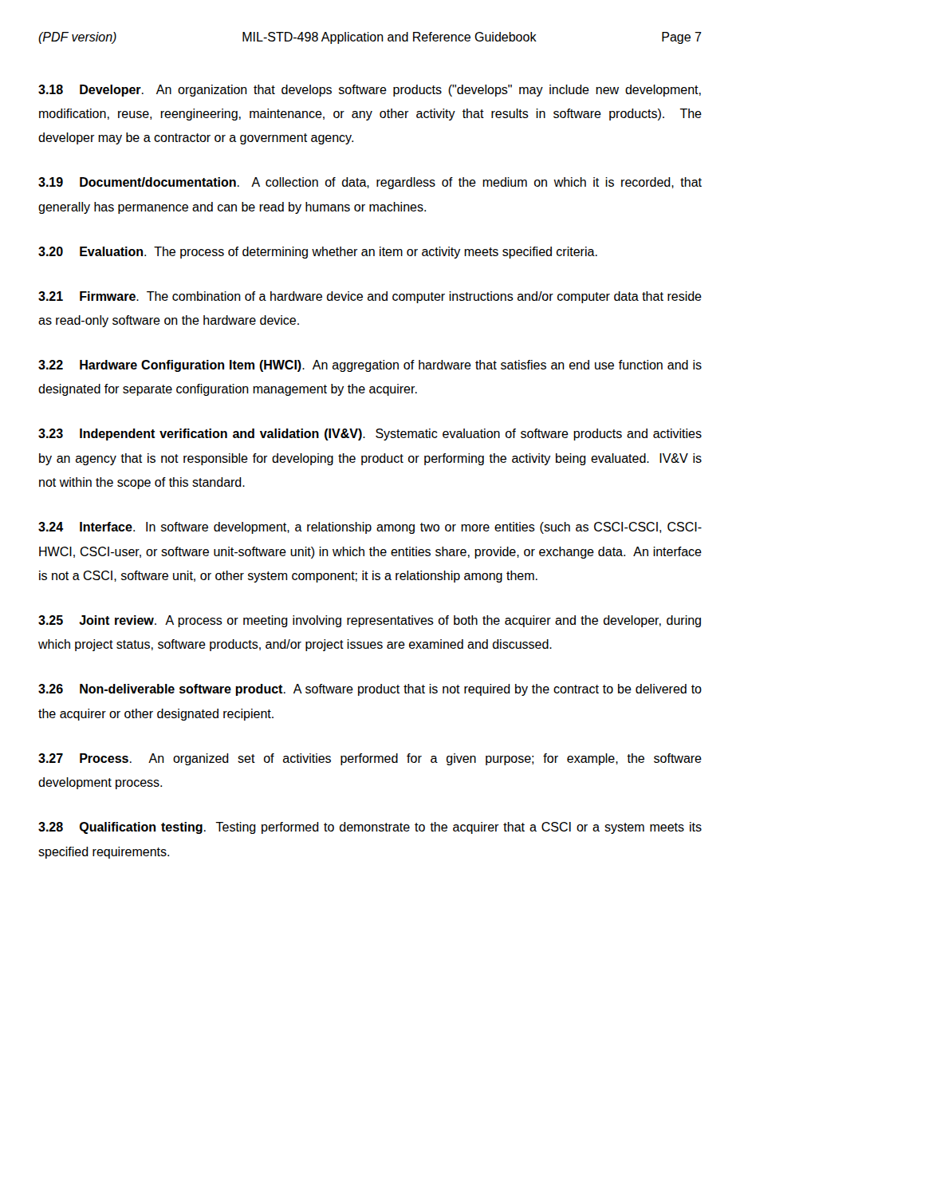(PDF version) MIL-STD-498 Application and Reference Guidebook Page 7
3.18 Developer. An organization that develops software products ("develops" may include new development, modification, reuse, reengineering, maintenance, or any other activity that results in software products). The developer may be a contractor or a government agency.
3.19 Document/documentation. A collection of data, regardless of the medium on which it is recorded, that generally has permanence and can be read by humans or machines.
3.20 Evaluation. The process of determining whether an item or activity meets specified criteria.
3.21 Firmware. The combination of a hardware device and computer instructions and/or computer data that reside as read-only software on the hardware device.
3.22 Hardware Configuration Item (HWCI). An aggregation of hardware that satisfies an end use function and is designated for separate configuration management by the acquirer.
3.23 Independent verification and validation (IV&V). Systematic evaluation of software products and activities by an agency that is not responsible for developing the product or performing the activity being evaluated. IV&V is not within the scope of this standard.
3.24 Interface. In software development, a relationship among two or more entities (such as CSCI-CSCI, CSCI-HWCI, CSCI-user, or software unit-software unit) in which the entities share, provide, or exchange data. An interface is not a CSCI, software unit, or other system component; it is a relationship among them.
3.25 Joint review. A process or meeting involving representatives of both the acquirer and the developer, during which project status, software products, and/or project issues are examined and discussed.
3.26 Non-deliverable software product. A software product that is not required by the contract to be delivered to the acquirer or other designated recipient.
3.27 Process. An organized set of activities performed for a given purpose; for example, the software development process.
3.28 Qualification testing. Testing performed to demonstrate to the acquirer that a CSCI or a system meets its specified requirements.